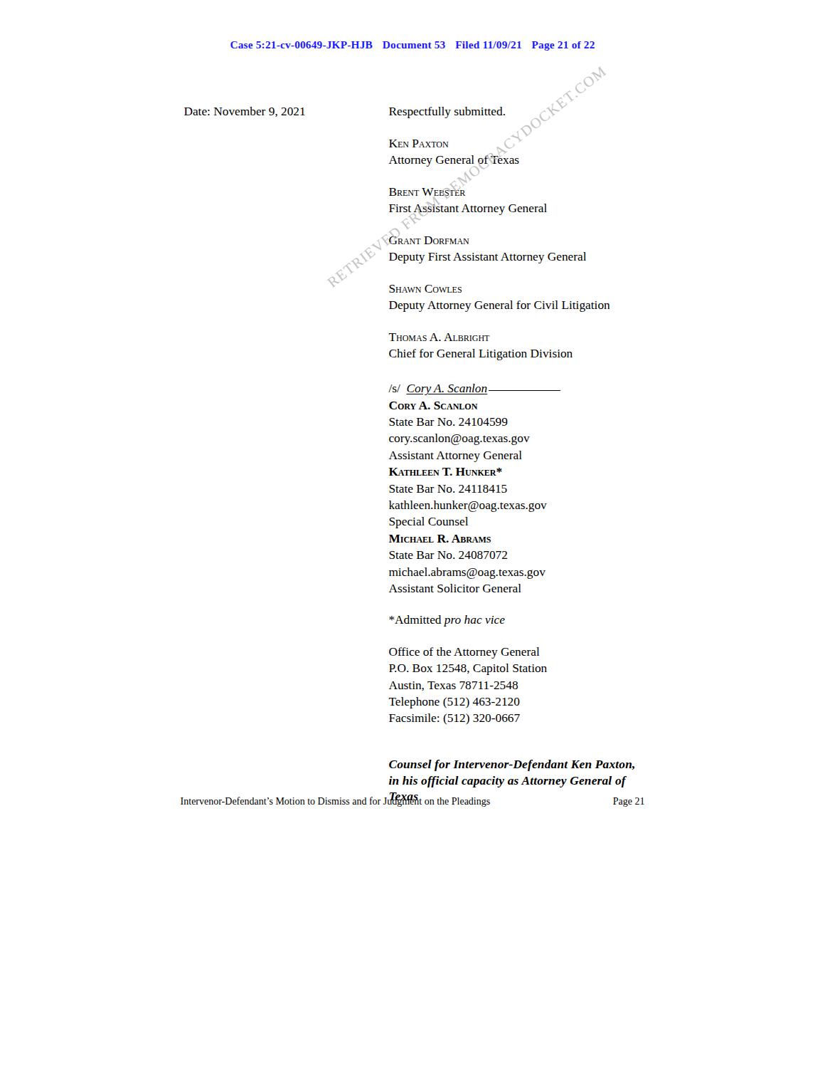Case 5:21-cv-00649-JKP-HJB Document 53 Filed 11/09/21 Page 21 of 22
Date: November 9, 2021
Respectfully submitted.
Ken Paxton
Attorney General of Texas
Brent Webster
First Assistant Attorney General
Grant Dorfman
Deputy First Assistant Attorney General
Shawn Cowles
Deputy Attorney General for Civil Litigation
Thomas A. Albright
Chief for General Litigation Division
/s/ Cory A. Scanlon
Cory A. Scanlon
State Bar No. 24104599
cory.scanlon@oag.texas.gov
Assistant Attorney General
Kathleen T. Hunker*
State Bar No. 24118415
kathleen.hunker@oag.texas.gov
Special Counsel
Michael R. Abrams
State Bar No. 24087072
michael.abrams@oag.texas.gov
Assistant Solicitor General
*Admitted pro hac vice
Office of the Attorney General
P.O. Box 12548, Capitol Station
Austin, Texas 78711-2548
Telephone (512) 463-2120
Facsimile: (512) 320-0667
Counsel for Intervenor-Defendant Ken Paxton, in his official capacity as Attorney General of Texas
RETRIEVED FROM DEMOCRACYDOCKET.COM
Intervenor-Defendant’s Motion to Dismiss and for Judgment on the Pleadings
Page 21